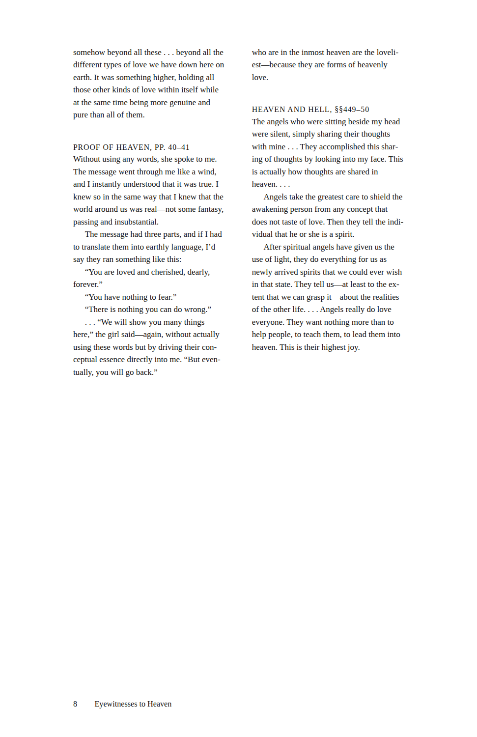somehow beyond all these . . . beyond all the different types of love we have down here on earth. It was something higher, holding all those other kinds of love within itself while at the same time being more genuine and pure than all of them.
PROOF OF HEAVEN, PP. 40–41
Without using any words, she spoke to me. The message went through me like a wind, and I instantly understood that it was true. I knew so in the same way that I knew that the world around us was real—not some fantasy, passing and insubstantial.
The message had three parts, and if I had to translate them into earthly language, I’d say they ran something like this:
“You are loved and cherished, dearly, forever.”
“You have nothing to fear.”
“There is nothing you can do wrong.”
. . . “We will show you many things here,” the girl said—again, without actually using these words but by driving their conceptual essence directly into me. “But eventually, you will go back.”
who are in the inmost heaven are the loveliest—because they are forms of heavenly love.
HEAVEN AND HELL, §§449–50
The angels who were sitting beside my head were silent, simply sharing their thoughts with mine . . . They accomplished this sharing of thoughts by looking into my face. This is actually how thoughts are shared in heaven. . . .
Angels take the greatest care to shield the awakening person from any concept that does not taste of love. Then they tell the individual that he or she is a spirit.
After spiritual angels have given us the use of light, they do everything for us as newly arrived spirits that we could ever wish in that state. They tell us—at least to the extent that we can grasp it—about the realities of the other life. . . . Angels really do love everyone. They want nothing more than to help people, to teach them, to lead them into heaven. This is their highest joy.
8 Eyewitnesses to Heaven